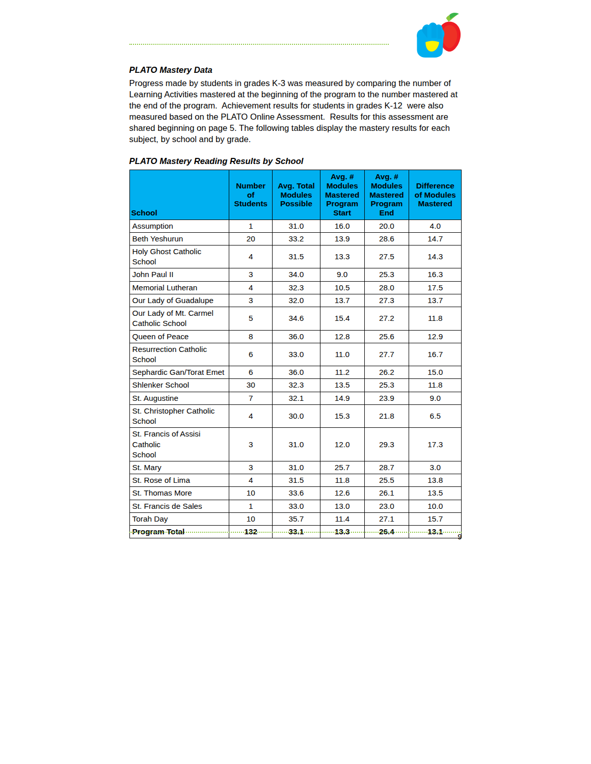PLATO Mastery Data
Progress made by students in grades K-3 was measured by comparing the number of Learning Activities mastered at the beginning of the program to the number mastered at the end of the program. Achievement results for students in grades K-12 were also measured based on the PLATO Online Assessment. Results for this assessment are shared beginning on page 5. The following tables display the mastery results for each subject, by school and by grade.
PLATO Mastery Reading Results by School
| School | Number of Students | Avg. Total Modules Possible | Avg. # Modules Mastered Program Start | Avg. # Modules Mastered Program End | Difference of Modules Mastered |
| --- | --- | --- | --- | --- | --- |
| Assumption | 1 | 31.0 | 16.0 | 20.0 | 4.0 |
| Beth Yeshurun | 20 | 33.2 | 13.9 | 28.6 | 14.7 |
| Holy Ghost Catholic School | 4 | 31.5 | 13.3 | 27.5 | 14.3 |
| John Paul II | 3 | 34.0 | 9.0 | 25.3 | 16.3 |
| Memorial Lutheran | 4 | 32.3 | 10.5 | 28.0 | 17.5 |
| Our Lady of Guadalupe | 3 | 32.0 | 13.7 | 27.3 | 13.7 |
| Our Lady of Mt. Carmel Catholic School | 5 | 34.6 | 15.4 | 27.2 | 11.8 |
| Queen of Peace | 8 | 36.0 | 12.8 | 25.6 | 12.9 |
| Resurrection Catholic School | 6 | 33.0 | 11.0 | 27.7 | 16.7 |
| Sephardic Gan/Torat Emet | 6 | 36.0 | 11.2 | 26.2 | 15.0 |
| Shlenker School | 30 | 32.3 | 13.5 | 25.3 | 11.8 |
| St. Augustine | 7 | 32.1 | 14.9 | 23.9 | 9.0 |
| St. Christopher Catholic School | 4 | 30.0 | 15.3 | 21.8 | 6.5 |
| St. Francis of Assisi Catholic School | 3 | 31.0 | 12.0 | 29.3 | 17.3 |
| St. Mary | 3 | 31.0 | 25.7 | 28.7 | 3.0 |
| St. Rose of Lima | 4 | 31.5 | 11.8 | 25.5 | 13.8 |
| St. Thomas More | 10 | 33.6 | 12.6 | 26.1 | 13.5 |
| St. Francis de Sales | 1 | 33.0 | 13.0 | 23.0 | 10.0 |
| Torah Day | 10 | 35.7 | 11.4 | 27.1 | 15.7 |
| Program Total | 132 | 33.1 | 13.3 | 26.4 | 13.1 |
9